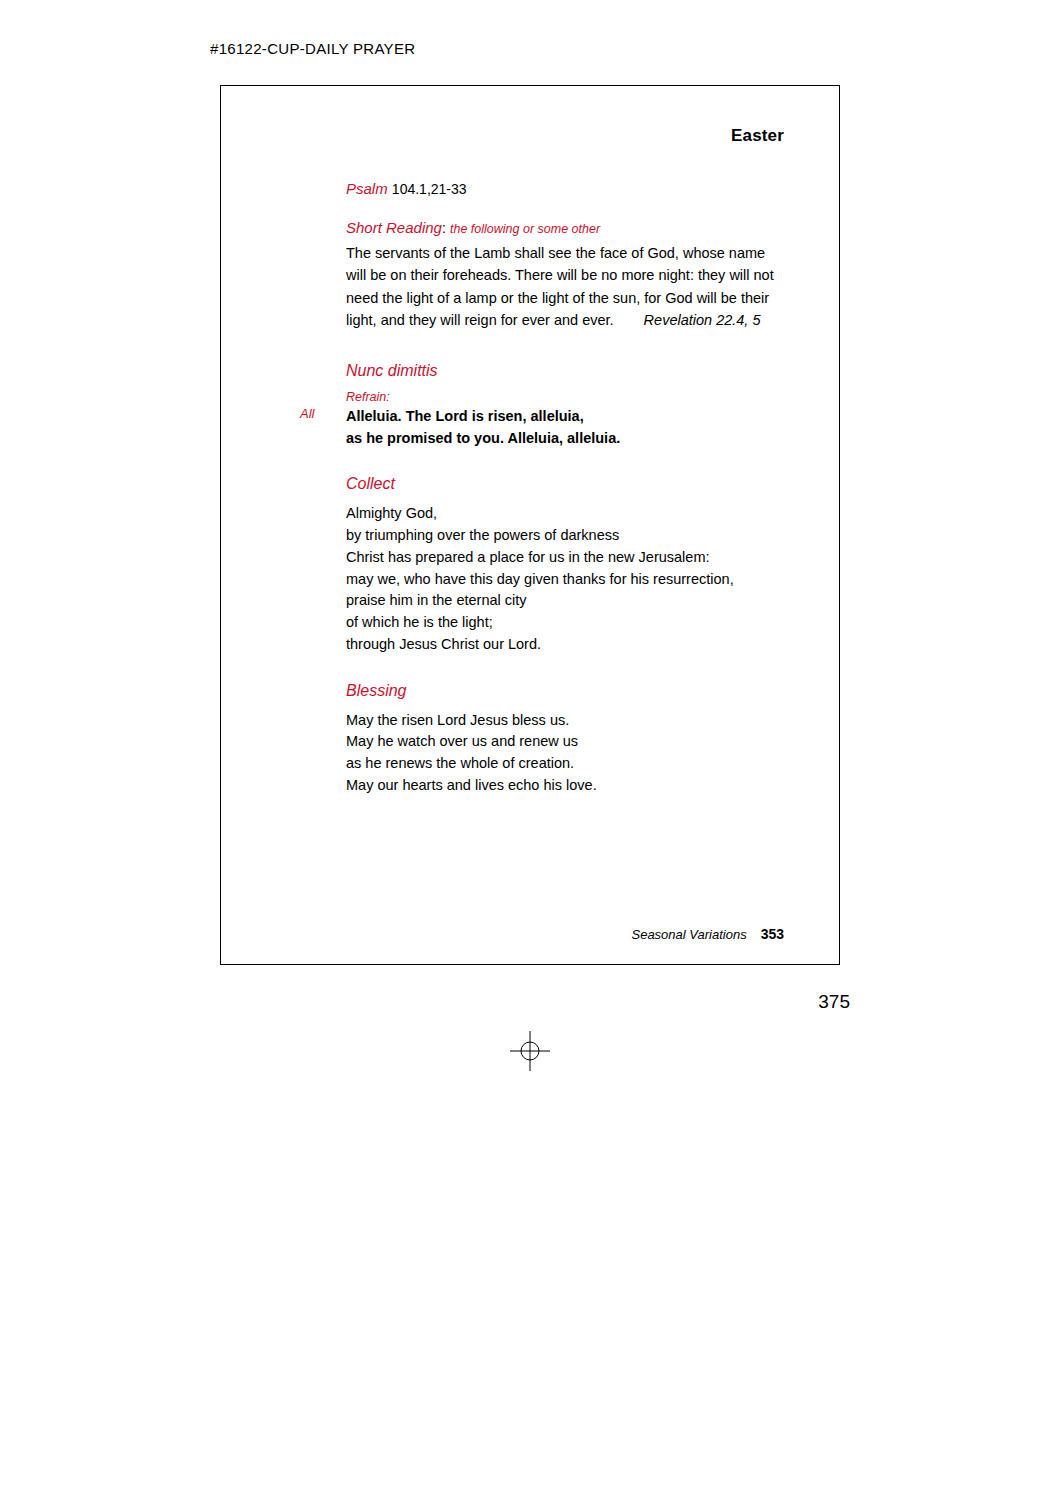#16122-CUP-DAILY PRAYER
Easter
Psalm 104.1,21-33
Short Reading: the following or some other
The servants of the Lamb shall see the face of God, whose name will be on their foreheads. There will be no more night: they will not need the light of a lamp or the light of the sun, for God will be their light, and they will reign for ever and ever.Revelation 22.4, 5
Nunc dimittis
Refrain:
All Alleluia. The Lord is risen, alleluia,
as he promised to you. Alleluia, alleluia.
Collect
Almighty God,
by triumphing over the powers of darkness
Christ has prepared a place for us in the new Jerusalem:
may we, who have this day given thanks for his resurrection,
praise him in the eternal city
of which he is the light;
through Jesus Christ our Lord.
Blessing
May the risen Lord Jesus bless us.
May he watch over us and renew us
as he renews the whole of creation.
May our hearts and lives echo his love.
Seasonal Variations 353
375